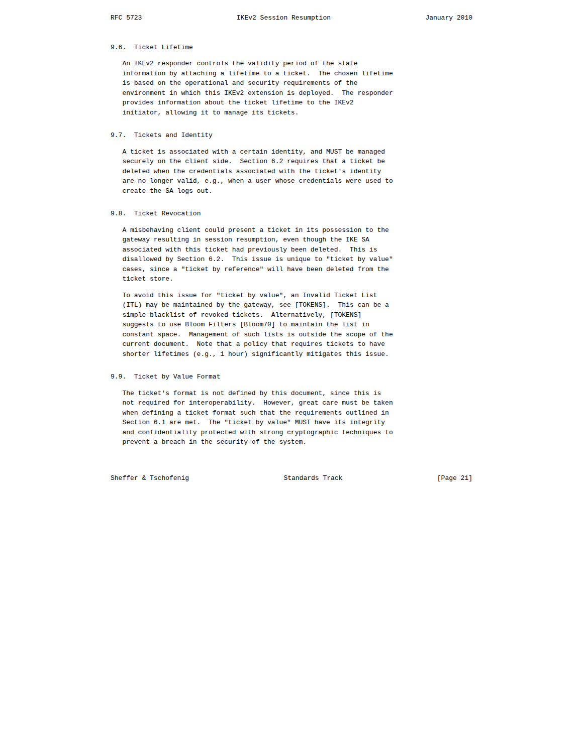RFC 5723 IKEv2 Session Resumption January 2010
9.6. Ticket Lifetime
An IKEv2 responder controls the validity period of the state information by attaching a lifetime to a ticket. The chosen lifetime is based on the operational and security requirements of the environment in which this IKEv2 extension is deployed. The responder provides information about the ticket lifetime to the IKEv2 initiator, allowing it to manage its tickets.
9.7. Tickets and Identity
A ticket is associated with a certain identity, and MUST be managed securely on the client side. Section 6.2 requires that a ticket be deleted when the credentials associated with the ticket's identity are no longer valid, e.g., when a user whose credentials were used to create the SA logs out.
9.8. Ticket Revocation
A misbehaving client could present a ticket in its possession to the gateway resulting in session resumption, even though the IKE SA associated with this ticket had previously been deleted. This is disallowed by Section 6.2. This issue is unique to "ticket by value" cases, since a "ticket by reference" will have been deleted from the ticket store.
To avoid this issue for "ticket by value", an Invalid Ticket List (ITL) may be maintained by the gateway, see [TOKENS]. This can be a simple blacklist of revoked tickets. Alternatively, [TOKENS] suggests to use Bloom Filters [Bloom70] to maintain the list in constant space. Management of such lists is outside the scope of the current document. Note that a policy that requires tickets to have shorter lifetimes (e.g., 1 hour) significantly mitigates this issue.
9.9. Ticket by Value Format
The ticket's format is not defined by this document, since this is not required for interoperability. However, great care must be taken when defining a ticket format such that the requirements outlined in Section 6.1 are met. The "ticket by value" MUST have its integrity and confidentiality protected with strong cryptographic techniques to prevent a breach in the security of the system.
Sheffer & Tschofenig Standards Track [Page 21]